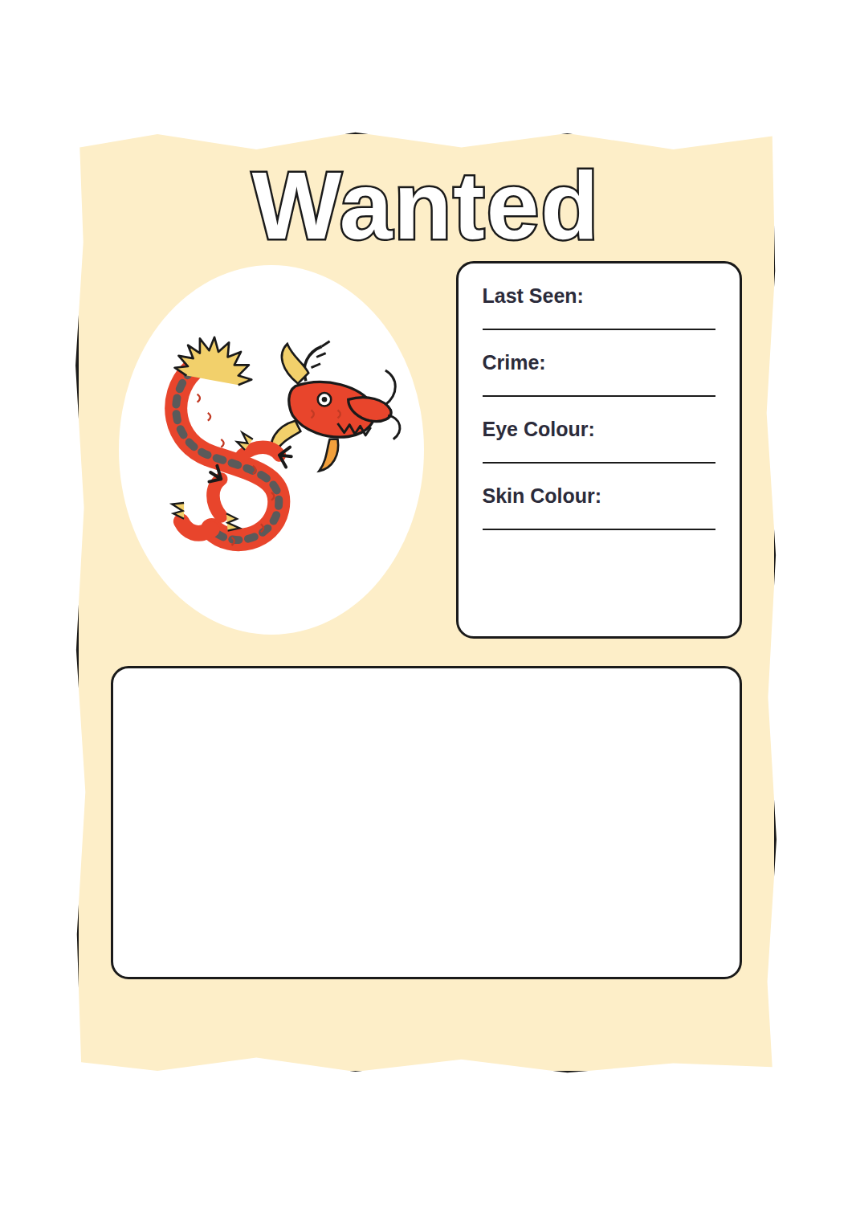Wanted
Last Seen:
Crime:
Eye Colour:
Skin Colour: